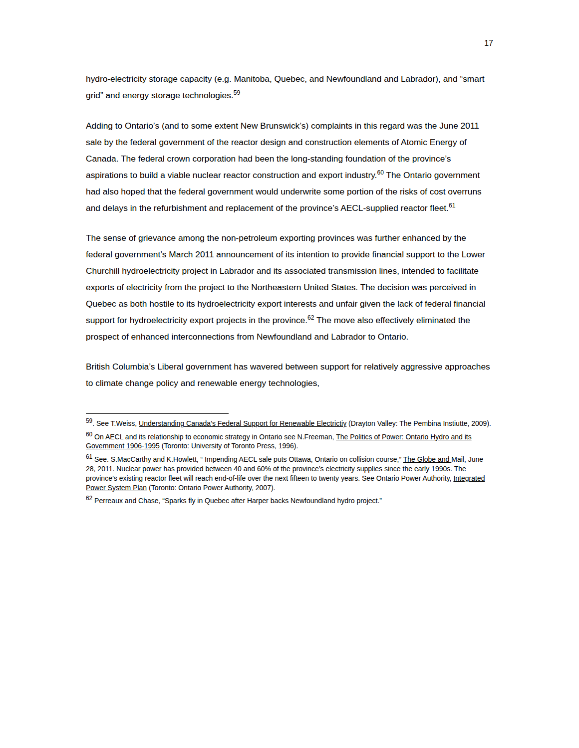17
hydro-electricity storage capacity (e.g. Manitoba, Quebec, and Newfoundland and Labrador), and “smart grid” and energy storage technologies.59
Adding to Ontario’s (and to some extent New Brunswick’s) complaints in this regard was the June 2011 sale by the federal government of the reactor design and construction elements of Atomic Energy of Canada. The federal crown corporation had been the long-standing foundation of the province’s aspirations to build a viable nuclear reactor construction and export industry.60 The Ontario government had also hoped that the federal government would underwrite some portion of the risks of cost overruns and delays in the refurbishment and replacement of the province’s AECL-supplied reactor fleet.61
The sense of grievance among the non-petroleum exporting provinces was further enhanced by the federal government’s March 2011 announcement of its intention to provide financial support to the Lower Churchill hydroelectricity project in Labrador and its associated transmission lines, intended to facilitate exports of electricity from the project to the Northeastern United States. The decision was perceived in Quebec as both hostile to its hydroelectricity export interests and unfair given the lack of federal financial support for hydroelectricity export projects in the province.62 The move also effectively eliminated the prospect of enhanced interconnections from Newfoundland and Labrador to Ontario.
British Columbia’s Liberal government has wavered between support for relatively aggressive approaches to climate change policy and renewable energy technologies,
59. See T.Weiss, Understanding Canada’s Federal Support for Renewable Electrictiy (Drayton Valley: The Pembina Instiutte, 2009).
60 On AECL and its relationship to economic strategy in Ontario see N.Freeman, The Politics of Power: Ontario Hydro and its Government 1906-1995 (Toronto: University of Toronto Press, 1996).
61 See. S.MacCarthy and K.Howlett, “ Impending AECL sale puts Ottawa, Ontario on collision course,” The Globe and Mail, June 28, 2011. Nuclear power has provided between 40 and 60% of the province’s electricity supplies since the early 1990s. The province’s existing reactor fleet will reach end-of-life over the next fifteen to twenty years. See Ontario Power Authority, Integrated Power System Plan (Toronto: Ontario Power Authority, 2007).
62 Perreaux and Chase, “Sparks fly in Quebec after Harper backs Newfoundland hydro project.”